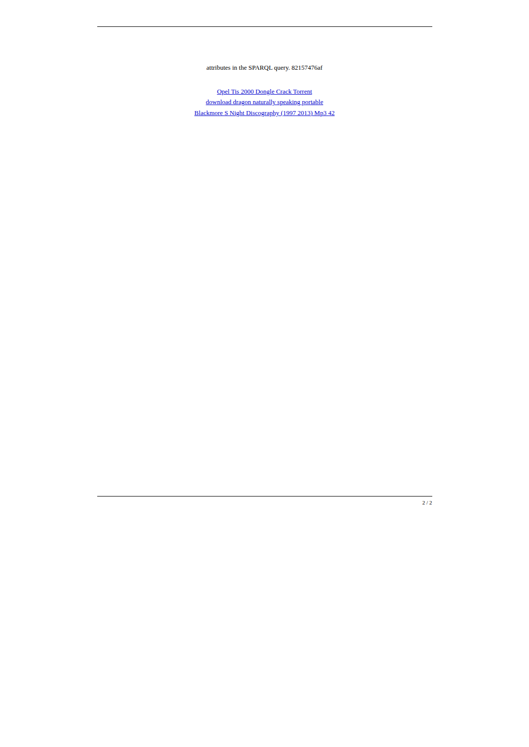attributes in the SPARQL query. 82157476af
Opel Tis 2000 Dongle Crack Torrent
download dragon naturally speaking portable
Blackmore S Night Discography (1997 2013) Mp3 42
2 / 2